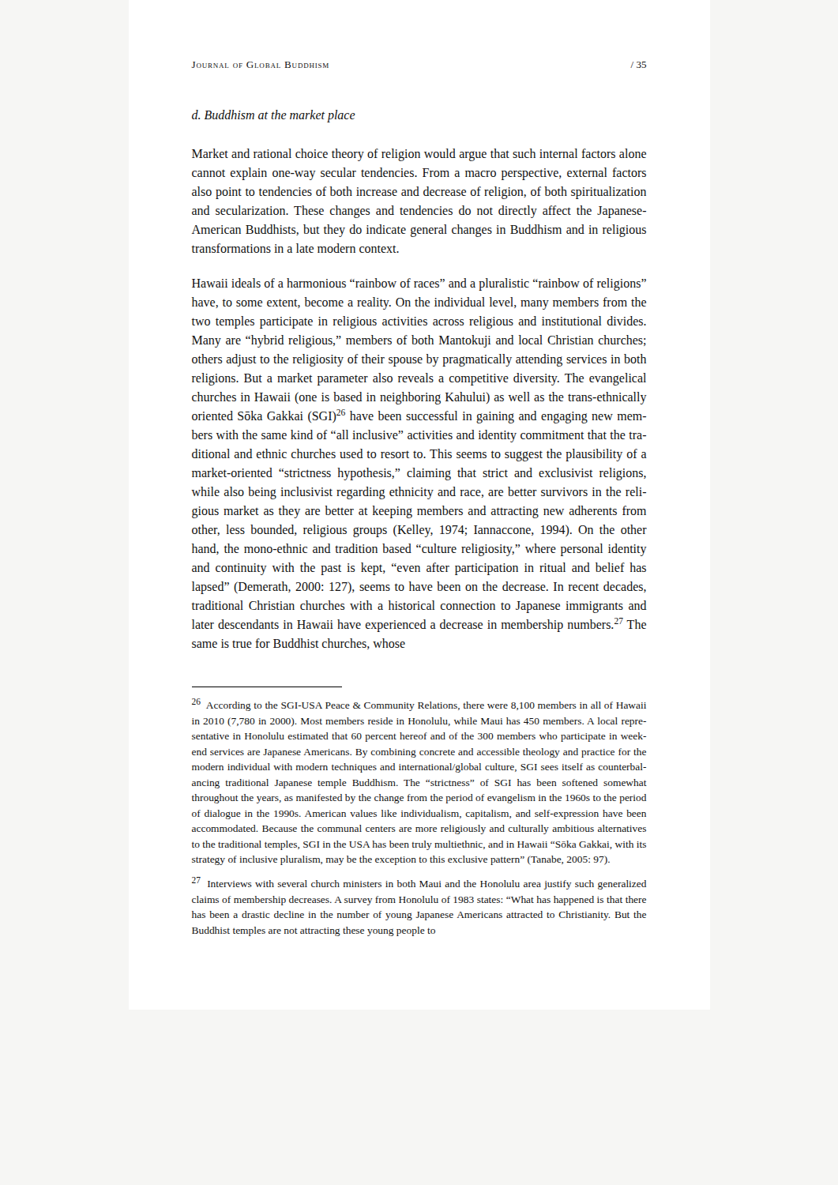Journal of Global Buddhism / 35
d. Buddhism at the market place
Market and rational choice theory of religion would argue that such internal factors alone cannot explain one-way secular tendencies. From a macro perspective, external factors also point to tendencies of both increase and decrease of religion, of both spiritualization and secularization. These changes and tendencies do not directly affect the Japanese-American Buddhists, but they do indicate general changes in Buddhism and in religious transformations in a late modern context.
Hawaii ideals of a harmonious “rainbow of races” and a pluralistic “rainbow of religions” have, to some extent, become a reality. On the individual level, many members from the two temples participate in religious activities across religious and institutional divides. Many are “hybrid religious,” members of both Mantokuji and local Christian churches; others adjust to the religiosity of their spouse by pragmatically attending services in both religions. But a market parameter also reveals a competitive diversity. The evangelical churches in Hawaii (one is based in neighboring Kahului) as well as the trans-ethnically oriented Sōka Gakkai (SGI)26 have been successful in gaining and engaging new members with the same kind of “all inclusive” activities and identity commitment that the traditional and ethnic churches used to resort to. This seems to suggest the plausibility of a market-oriented “strictness hypothesis,” claiming that strict and exclusivist religions, while also being inclusivist regarding ethnicity and race, are better survivors in the religious market as they are better at keeping members and attracting new adherents from other, less bounded, religious groups (Kelley, 1974; Iannaccone, 1994). On the other hand, the mono-ethnic and tradition based “culture religiosity,” where personal identity and continuity with the past is kept, “even after participation in ritual and belief has lapsed” (Demerath, 2000: 127), seems to have been on the decrease. In recent decades, traditional Christian churches with a historical connection to Japanese immigrants and later descendants in Hawaii have experienced a decrease in membership numbers.27 The same is true for Buddhist churches, whose
26 According to the SGI-USA Peace & Community Relations, there were 8,100 members in all of Hawaii in 2010 (7,780 in 2000). Most members reside in Honolulu, while Maui has 450 members. A local representative in Honolulu estimated that 60 percent hereof and of the 300 members who participate in weekend services are Japanese Americans. By combining concrete and accessible theology and practice for the modern individual with modern techniques and international/global culture, SGI sees itself as counterbalancing traditional Japanese temple Buddhism. The “strictness” of SGI has been softened somewhat throughout the years, as manifested by the change from the period of evangelism in the 1960s to the period of dialogue in the 1990s. American values like individualism, capitalism, and self-expression have been accommodated. Because the communal centers are more religiously and culturally ambitious alternatives to the traditional temples, SGI in the USA has been truly multiethnic, and in Hawaii “Sōka Gakkai, with its strategy of inclusive pluralism, may be the exception to this exclusive pattern” (Tanabe, 2005: 97).
27 Interviews with several church ministers in both Maui and the Honolulu area justify such generalized claims of membership decreases. A survey from Honolulu of 1983 states: “What has happened is that there has been a drastic decline in the number of young Japanese Americans attracted to Christianity. But the Buddhist temples are not attracting these young people to